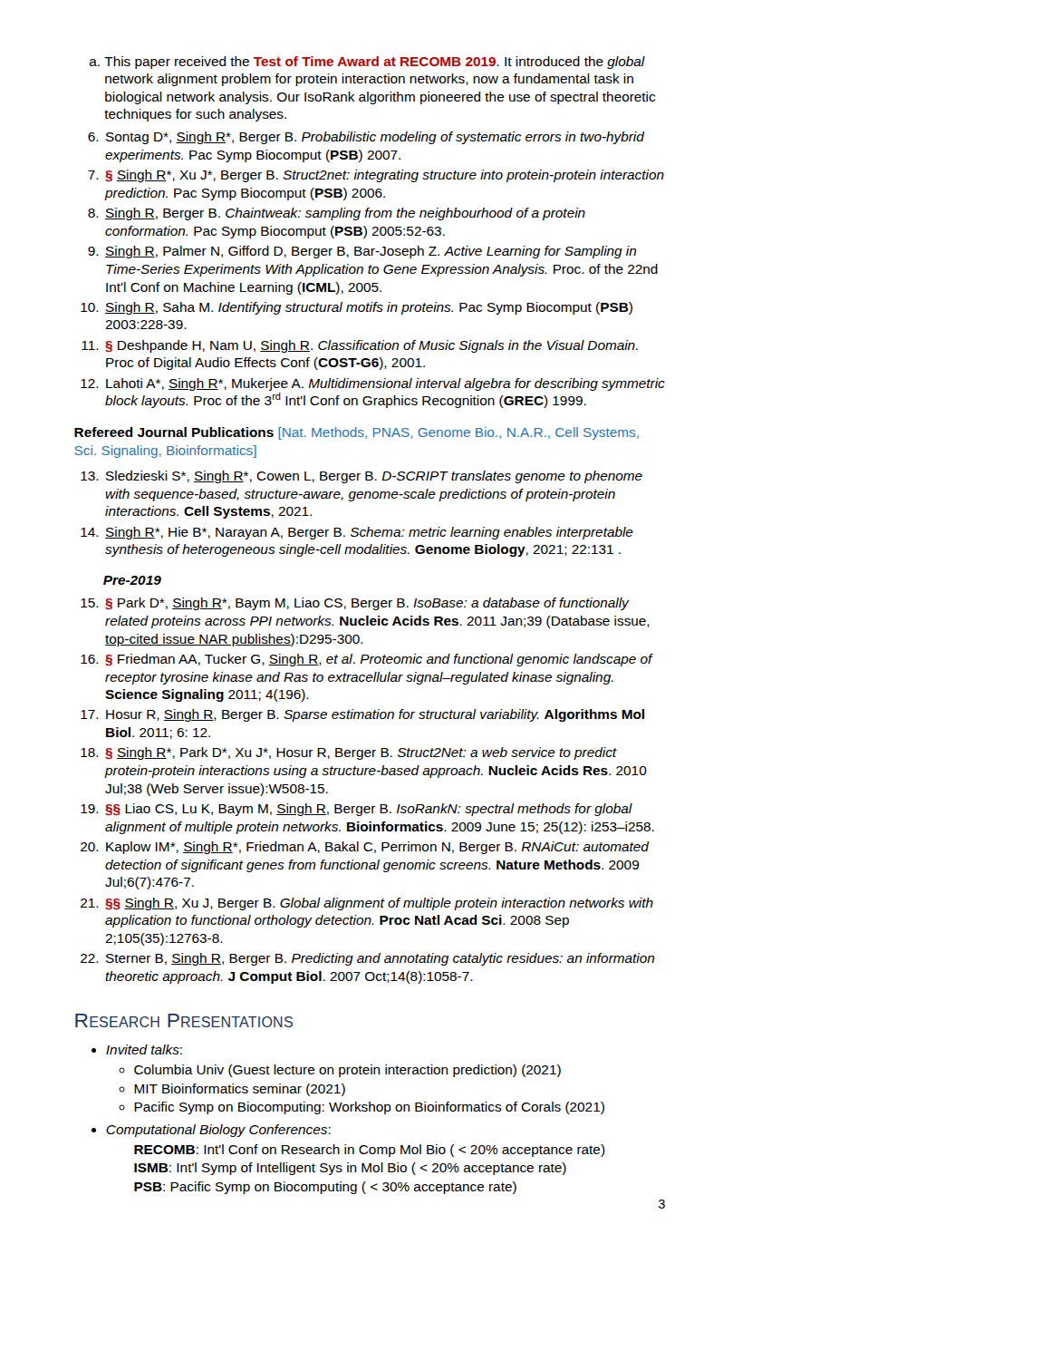This paper received the Test of Time Award at RECOMB 2019. It introduced the global network alignment problem for protein interaction networks, now a fundamental task in biological network analysis. Our IsoRank algorithm pioneered the use of spectral theoretic techniques for such analyses.
Sontag D*, Singh R*, Berger B. Probabilistic modeling of systematic errors in two-hybrid experiments. Pac Symp Biocomput (PSB) 2007.
§ Singh R*, Xu J*, Berger B. Struct2net: integrating structure into protein-protein interaction prediction. Pac Symp Biocomput (PSB) 2006.
Singh R, Berger B. Chaintweak: sampling from the neighbourhood of a protein conformation. Pac Symp Biocomput (PSB) 2005:52-63.
Singh R, Palmer N, Gifford D, Berger B, Bar-Joseph Z. Active Learning for Sampling in Time-Series Experiments With Application to Gene Expression Analysis. Proc. of the 22nd Int'l Conf on Machine Learning (ICML), 2005.
Singh R, Saha M. Identifying structural motifs in proteins. Pac Symp Biocomput (PSB) 2003:228-39.
§ Deshpande H, Nam U, Singh R. Classification of Music Signals in the Visual Domain. Proc of Digital Audio Effects Conf (COST-G6), 2001.
Lahoti A*, Singh R*, Mukerjee A. Multidimensional interval algebra for describing symmetric block layouts. Proc of the 3rd Int'l Conf on Graphics Recognition (GREC) 1999.
Refereed Journal Publications [Nat. Methods, PNAS, Genome Bio., N.A.R., Cell Systems, Sci. Signaling, Bioinformatics]
Sledzieski S*, Singh R*, Cowen L, Berger B. D-SCRIPT translates genome to phenome with sequence-based, structure-aware, genome-scale predictions of protein-protein interactions. Cell Systems, 2021.
Singh R*, Hie B*, Narayan A, Berger B. Schema: metric learning enables interpretable synthesis of heterogeneous single-cell modalities. Genome Biology, 2021; 22:131 .
Pre-2019
§ Park D*, Singh R*, Baym M, Liao CS, Berger B. IsoBase: a database of functionally related proteins across PPI networks. Nucleic Acids Res. 2011 Jan;39 (Database issue, top-cited issue NAR publishes):D295-300.
§ Friedman AA, Tucker G, Singh R, et al. Proteomic and functional genomic landscape of receptor tyrosine kinase and Ras to extracellular signal–regulated kinase signaling. Science Signaling 2011; 4(196).
Hosur R, Singh R, Berger B. Sparse estimation for structural variability. Algorithms Mol Biol. 2011; 6: 12.
§ Singh R*, Park D*, Xu J*, Hosur R, Berger B. Struct2Net: a web service to predict protein-protein interactions using a structure-based approach. Nucleic Acids Res. 2010 Jul;38 (Web Server issue):W508-15.
§§ Liao CS, Lu K, Baym M, Singh R, Berger B. IsoRankN: spectral methods for global alignment of multiple protein networks. Bioinformatics. 2009 June 15; 25(12): i253–i258.
Kaplow IM*, Singh R*, Friedman A, Bakal C, Perrimon N, Berger B. RNAiCut: automated detection of significant genes from functional genomic screens. Nature Methods. 2009 Jul;6(7):476-7.
§§ Singh R, Xu J, Berger B. Global alignment of multiple protein interaction networks with application to functional orthology detection. Proc Natl Acad Sci. 2008 Sep 2;105(35):12763-8.
Sterner B, Singh R, Berger B. Predicting and annotating catalytic residues: an information theoretic approach. J Comput Biol. 2007 Oct;14(8):1058-7.
Research Presentations
Invited talks:
Columbia Univ (Guest lecture on protein interaction prediction) (2021)
MIT Bioinformatics seminar (2021)
Pacific Symp on Biocomputing: Workshop on Bioinformatics of Corals (2021)
Computational Biology Conferences:
RECOMB: Int'l Conf on Research in Comp Mol Bio ( < 20% acceptance rate)
ISMB: Int'l Symp of Intelligent Sys in Mol Bio ( < 20% acceptance rate)
PSB: Pacific Symp on Biocomputing ( < 30% acceptance rate)
3